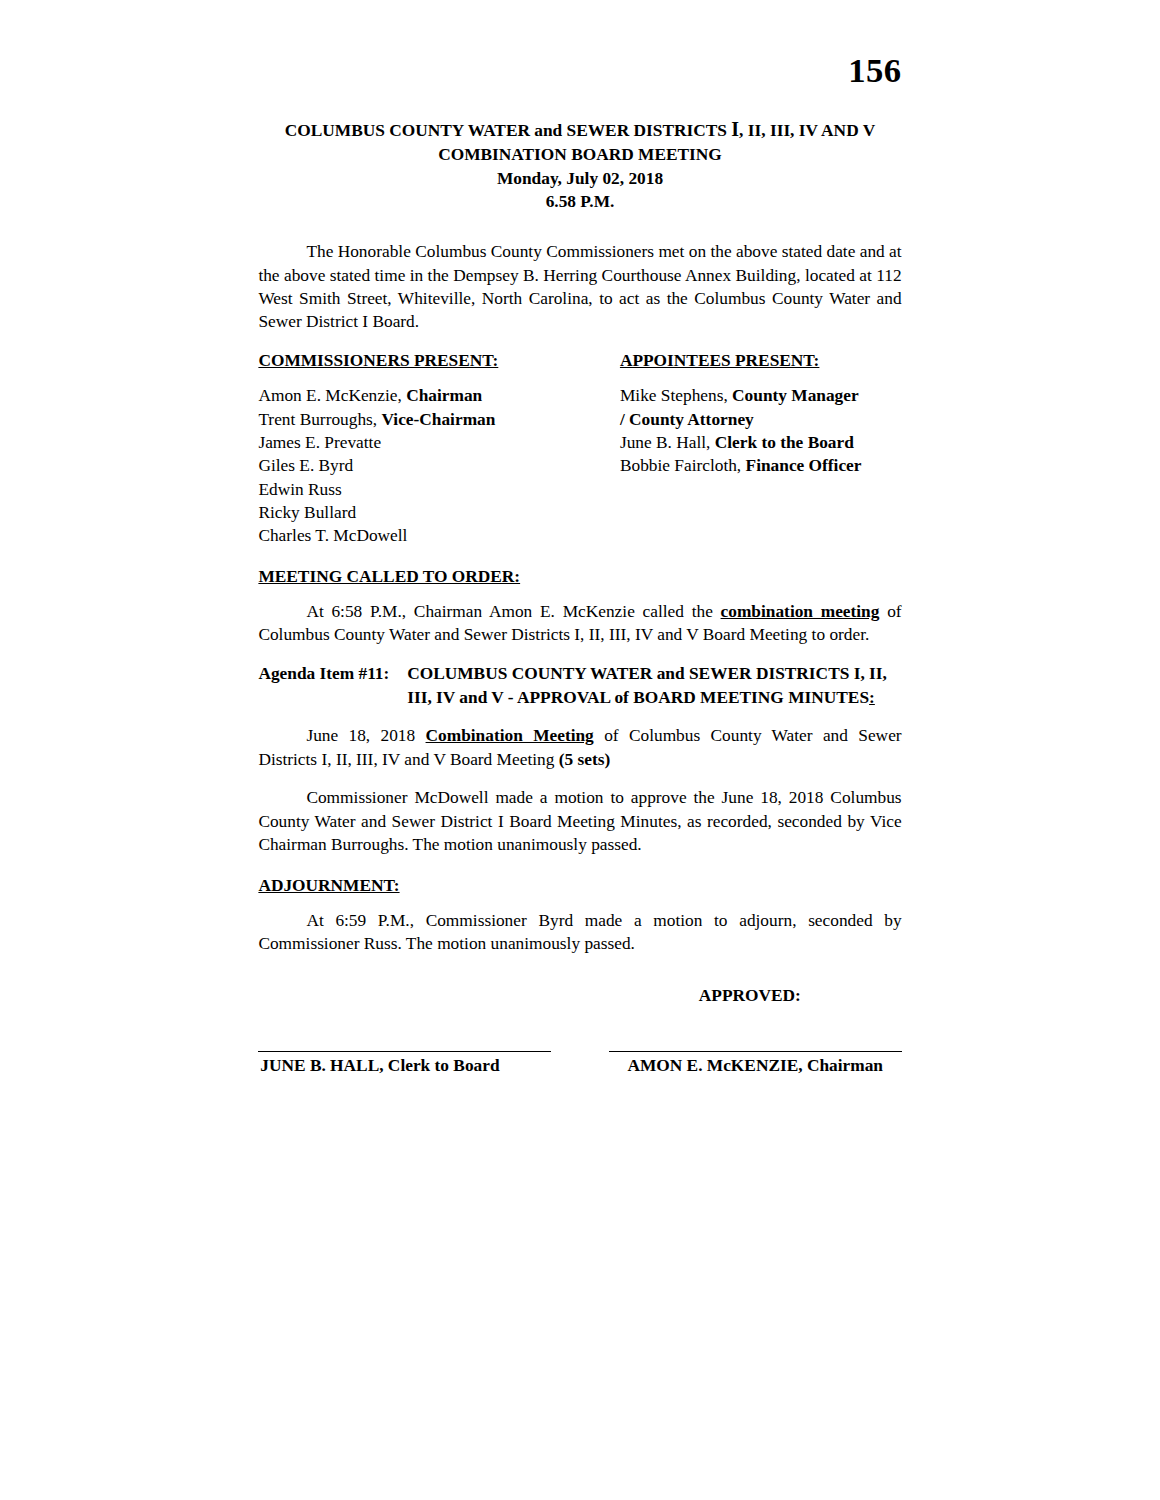156
COLUMBUS COUNTY WATER and SEWER DISTRICTS I, II, III, IV AND V
COMBINATION BOARD MEETING
Monday, July 02, 2018
6.58 P.M.
The Honorable Columbus County Commissioners met on the above stated date and at the above stated time in the Dempsey B. Herring Courthouse Annex Building, located at 112 West Smith Street, Whiteville, North Carolina, to act as the Columbus County Water and Sewer District I Board.
| COMMISSIONERS PRESENT: | APPOINTEES PRESENT: |
| Amon E. McKenzie, Chairman | Mike Stephens, County Manager |
| Trent Burroughs, Vice-Chairman | / County Attorney |
| James E. Prevatte | June B. Hall, Clerk to the Board |
| Giles E. Byrd | Bobbie Faircloth, Finance Officer |
| Edwin Russ | |
| Ricky Bullard | |
| Charles T. McDowell | |
MEETING CALLED TO ORDER:
At 6:58 P.M., Chairman Amon E. McKenzie called the combination meeting of Columbus County Water and Sewer Districts I, II, III, IV and V Board Meeting to order.
Agenda Item #11:
COLUMBUS COUNTY WATER and SEWER DISTRICTS I, II, III, IV and V - APPROVAL of BOARD MEETING MINUTES:
June 18, 2018 Combination Meeting of Columbus County Water and Sewer Districts I, II, III, IV and V Board Meeting (5 sets)
Commissioner McDowell made a motion to approve the June 18, 2018 Columbus County Water and Sewer District I Board Meeting Minutes, as recorded, seconded by Vice Chairman Burroughs. The motion unanimously passed.
ADJOURNMENT:
At 6:59 P.M., Commissioner Byrd made a motion to adjourn, seconded by Commissioner Russ. The motion unanimously passed.
APPROVED:
| JUNE B. HALL, Clerk to Board | AMON E. McKENZIE, Chairman |